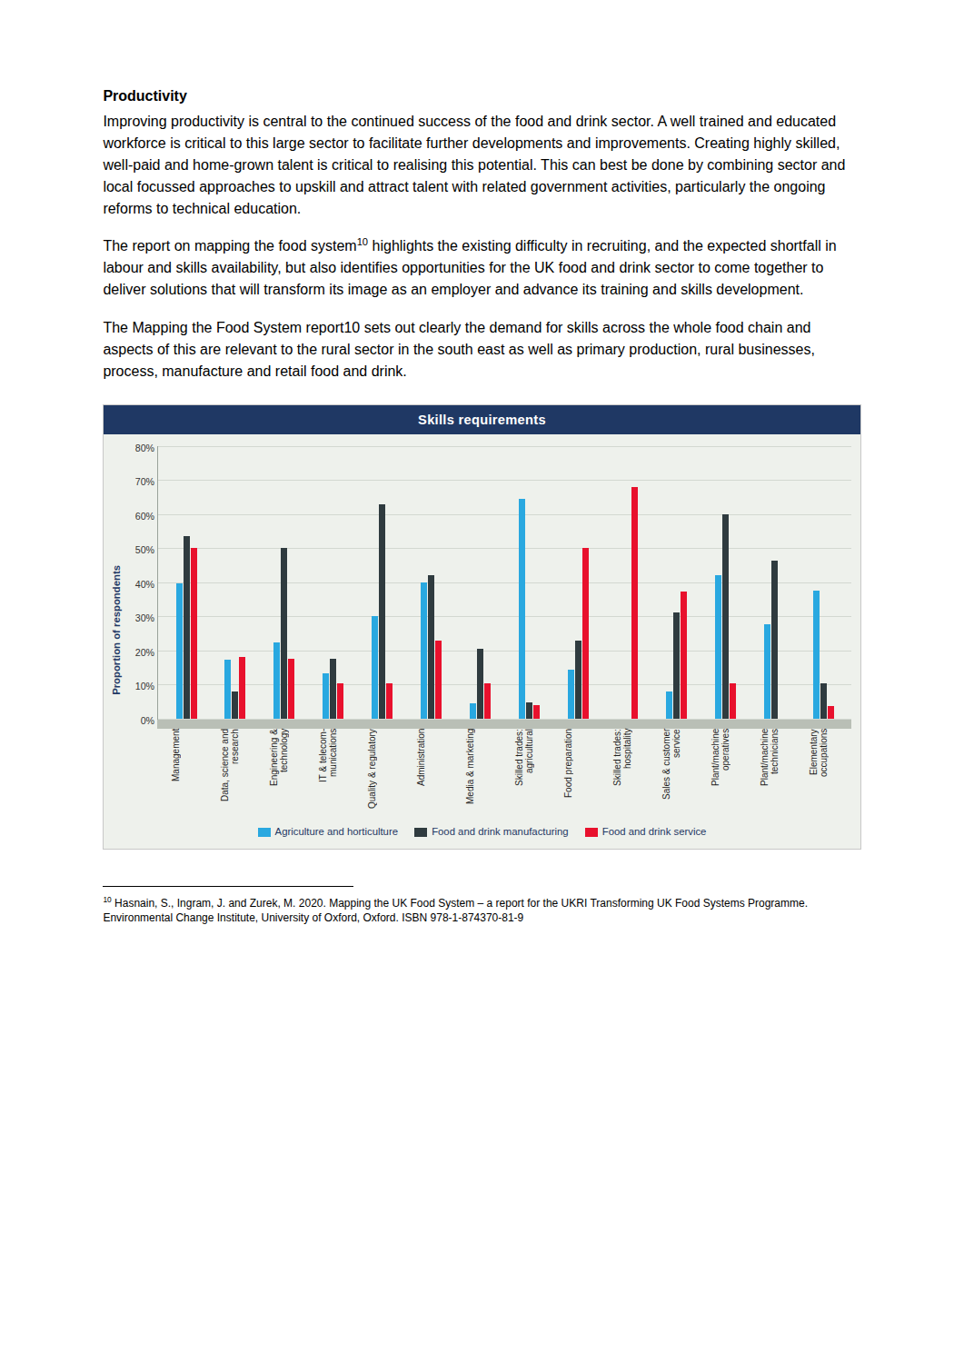Productivity
Improving productivity is central to the continued success of the food and drink sector. A well trained and educated workforce is critical to this large sector to facilitate further developments and improvements. Creating highly skilled, well-paid and home-grown talent is critical to realising this potential. This can best be done by combining sector and local focussed approaches to upskill and attract talent with related government activities, particularly the ongoing reforms to technical education.
The report on mapping the food system10 highlights the existing difficulty in recruiting, and the expected shortfall in labour and skills availability, but also identifies opportunities for the UK food and drink sector to come together to deliver solutions that will transform its image as an employer and advance its training and skills development.
The Mapping the Food System report10 sets out clearly the demand for skills across the whole food chain and aspects of this are relevant to the rural sector in the south east as well as primary production, rural businesses, process, manufacture and retail food and drink.
Skills requirements
Proportion of respondents
80%
70%
60%
50%
40%
30%
20%
10%
0%
Management
Data, science and research
Engineering & technology
IT & telecom-munications
Quality & regulatory
Administration
Media & marketing
Skilled trades: agricultural
Food preparation
Skilled trades: hospitality
Sales & customer service
Plant/machine operatives
Plant/machine technicians
Elementary occupations
Agriculture and horticulture
Food and drink manufacturing
Food and drink service
10 Hasnain, S., Ingram, J. and Zurek, M. 2020. Mapping the UK Food System – a report for the UKRI Transforming UK Food Systems Programme. Environmental Change Institute, University of Oxford, Oxford. ISBN 978-1-874370-81-9